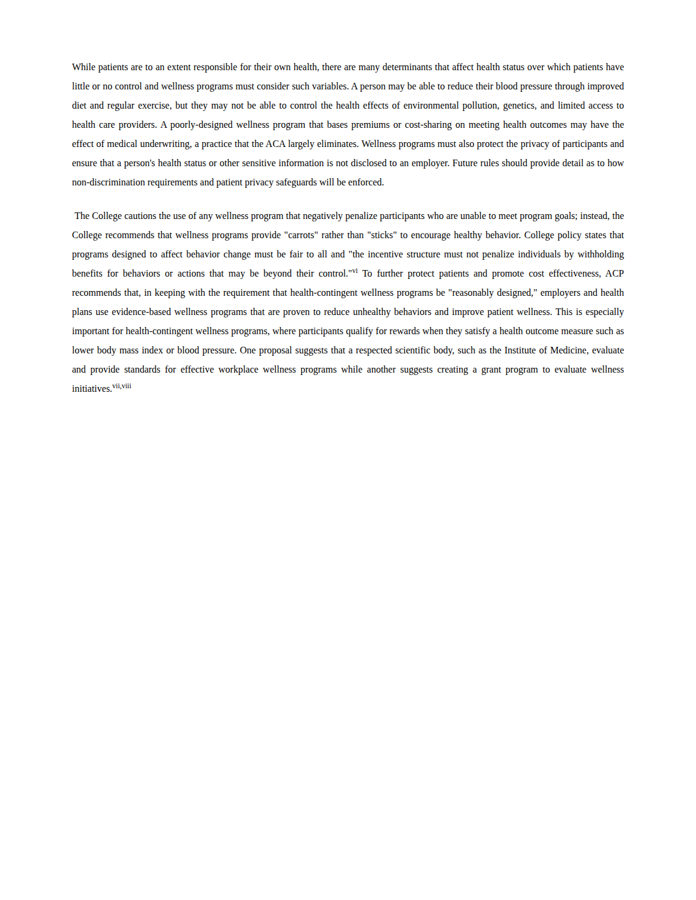While patients are to an extent responsible for their own health, there are many determinants that affect health status over which patients have little or no control and wellness programs must consider such variables. A person may be able to reduce their blood pressure through improved diet and regular exercise, but they may not be able to control the health effects of environmental pollution, genetics, and limited access to health care providers. A poorly-designed wellness program that bases premiums or cost-sharing on meeting health outcomes may have the effect of medical underwriting, a practice that the ACA largely eliminates. Wellness programs must also protect the privacy of participants and ensure that a person's health status or other sensitive information is not disclosed to an employer. Future rules should provide detail as to how non-discrimination requirements and patient privacy safeguards will be enforced.
The College cautions the use of any wellness program that negatively penalize participants who are unable to meet program goals; instead, the College recommends that wellness programs provide "carrots" rather than "sticks" to encourage healthy behavior. College policy states that programs designed to affect behavior change must be fair to all and "the incentive structure must not penalize individuals by withholding benefits for behaviors or actions that may be beyond their control."vi To further protect patients and promote cost effectiveness, ACP recommends that, in keeping with the requirement that health-contingent wellness programs be "reasonably designed," employers and health plans use evidence-based wellness programs that are proven to reduce unhealthy behaviors and improve patient wellness. This is especially important for health-contingent wellness programs, where participants qualify for rewards when they satisfy a health outcome measure such as lower body mass index or blood pressure. One proposal suggests that a respected scientific body, such as the Institute of Medicine, evaluate and provide standards for effective workplace wellness programs while another suggests creating a grant program to evaluate wellness initiatives.vii,viii